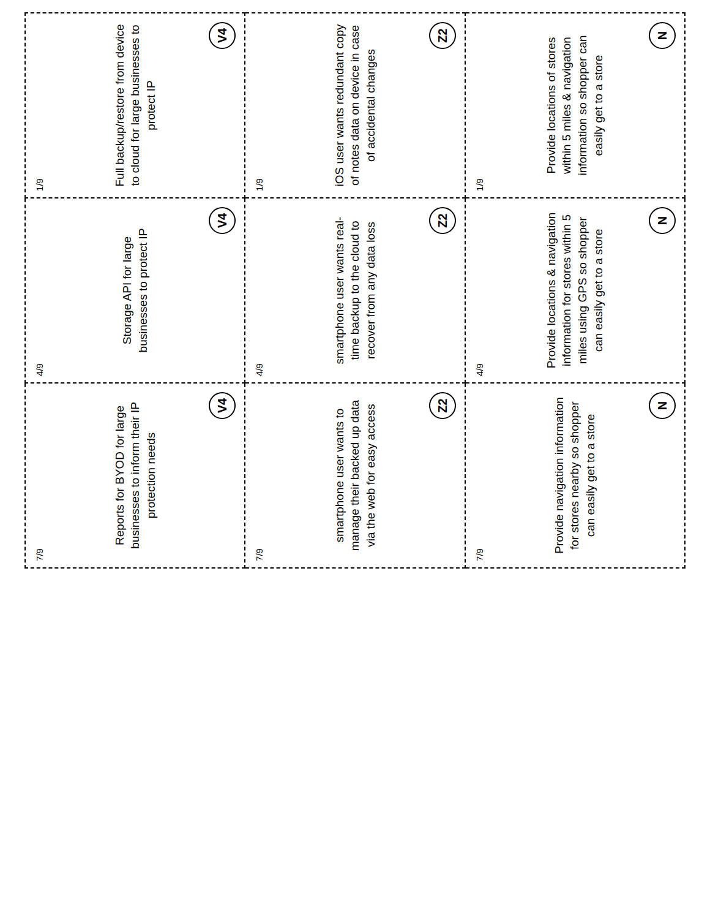| V4 Full backup/restore from device to cloud for large businesses to protect IP 1/9 | Z2 iOS user wants redundant copy of notes data on device in case of accidental changes 1/9 | N Provide locations of stores within 5 miles & navigation information so shopper can easily get to a store 1/9 |
| V4 Storage API for large businesses to protect IP 4/9 | Z2 smartphone user wants real-time backup to the cloud to recover from any data loss 4/9 | N Provide locations & navigation information for stores within 5 miles using GPS so shopper can easily get to a store 4/9 |
| V4 Reports for BYOD for large businesses to inform their IP protection needs 7/9 | Z2 smartphone user wants to manage their backed up data via the web for easy access 7/9 | N Provide navigation information for stores nearby so shopper can easily get to a store 7/9 |